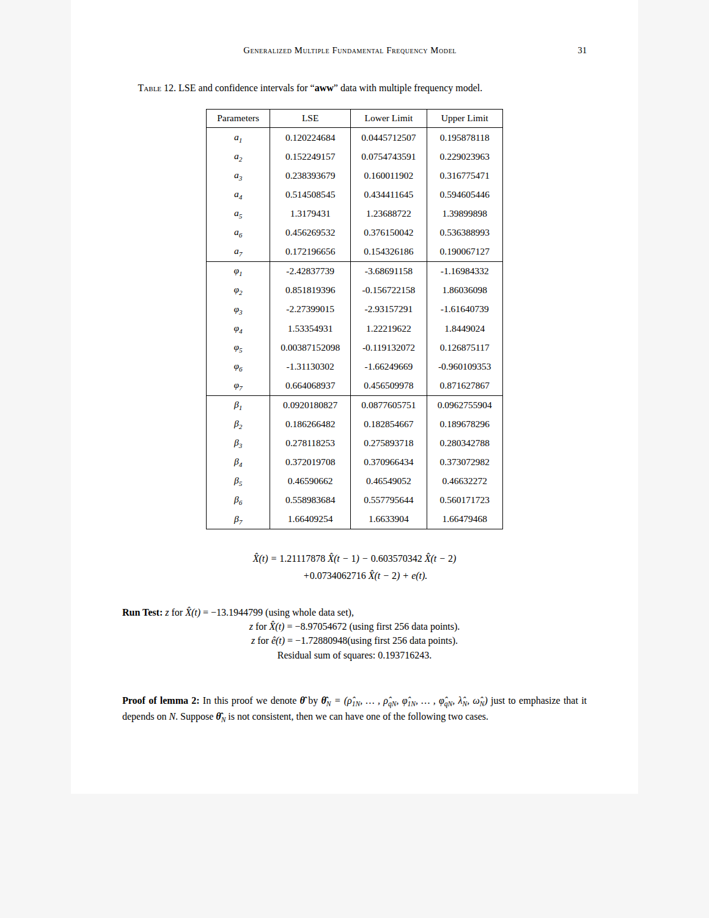Generalized Multiple Fundamental Frequency Model 31
Table 12. LSE and confidence intervals for “aww” data with multiple frequency model.
| Parameters | LSE | Lower Limit | Upper Limit |
| --- | --- | --- | --- |
| a 1 | 0.120224684 | 0.0445712507 | 0.195878118 |
| a 2 | 0.152249157 | 0.0754743591 | 0.229023963 |
| a 3 | 0.238393679 | 0.160011902 | 0.316775471 |
| a 4 | 0.514508545 | 0.434411645 | 0.594605446 |
| a 5 | 1.3179431 | 1.23688722 | 1.39899898 |
| a 6 | 0.456269532 | 0.376150042 | 0.536388993 |
| a 7 | 0.172196656 | 0.154326186 | 0.190067127 |
| φ 1 | -2.42837739 | -3.68691158 | -1.16984332 |
| φ 2 | 0.851819396 | -0.156722158 | 1.86036098 |
| φ 3 | -2.27399015 | -2.93157291 | -1.61640739 |
| φ 4 | 1.53354931 | 1.22219622 | 1.8449024 |
| φ 5 | 0.00387152098 | -0.119132072 | 0.126875117 |
| φ 6 | -1.31130302 | -1.66249669 | -0.960109353 |
| φ 7 | 0.664068937 | 0.456509978 | 0.871627867 |
| β 1 | 0.0920180827 | 0.0877605751 | 0.0962755904 |
| β 2 | 0.186266482 | 0.182854667 | 0.189678296 |
| β 3 | 0.278118253 | 0.275893718 | 0.280342788 |
| β 4 | 0.372019708 | 0.370966434 | 0.373072982 |
| β 5 | 0.46590662 | 0.46549052 | 0.46632272 |
| β 6 | 0.558983684 | 0.557795644 | 0.560171723 |
| β 7 | 1.66409254 | 1.6633904 | 1.66479468 |
X̂(t) = 1.21117878 X̂(t − 1) − 0.603570342 X̂(t − 2) +0.0734062716 X̂(t − 2) + e(t).
Run Test: z for X̂(t) = −13.1944799 (using whole data set), z for X̂(t) = −8.97054672 (using first 256 data points). z for ê(t) = −1.72880948(using first 256 data points). Residual sum of squares: 0.193716243.
Proof of lemma 2: In this proof we denote θ̂ by θ̂N = (ρ̂1N, … , ρ̂qN, φ̂1N, … , φ̂qN, λ̂N, ω̂N) just to emphasize that it depends on N. Suppose θ̂N is not consistent, then we can have one of the following two cases.